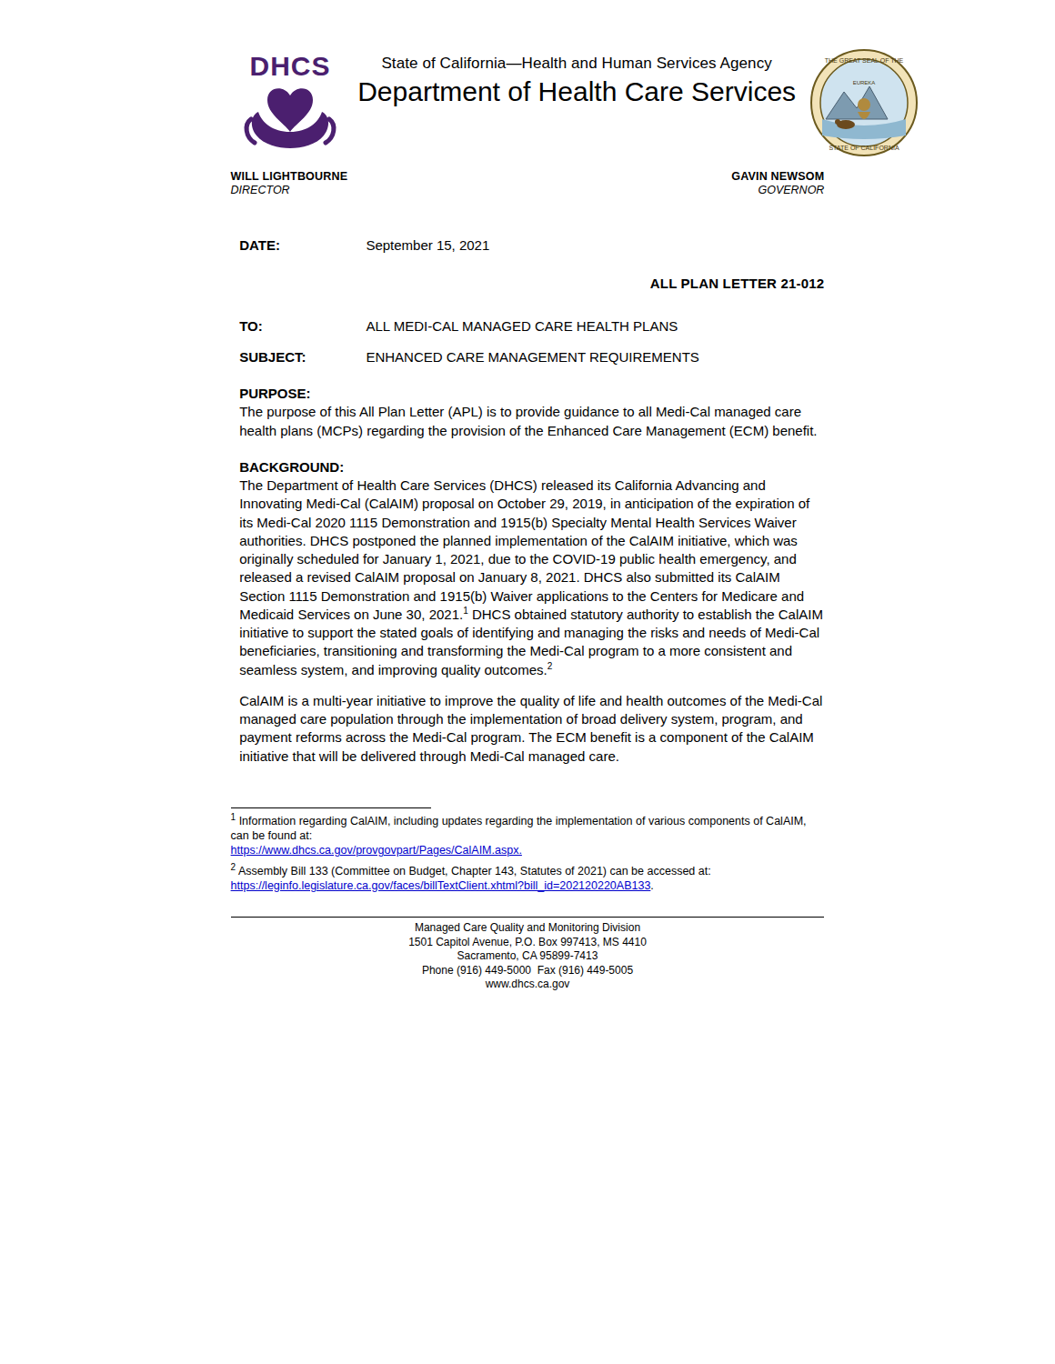DHCS
State of California—Health and Human Services Agency
Department of Health Care Services
THE GREAT SEAL OF THE STATE OF CALIFORNIA EUREKA
WILL LIGHTBOURNE
DIRECTOR
GAVIN NEWSOM
GOVERNOR
DATE:
September 15, 2021
ALL PLAN LETTER 21-012
TO:
ALL MEDI-CAL MANAGED CARE HEALTH PLANS
SUBJECT:
ENHANCED CARE MANAGEMENT REQUIREMENTS
PURPOSE:
The purpose of this All Plan Letter (APL) is to provide guidance to all Medi-Cal managed care health plans (MCPs) regarding the provision of the Enhanced Care Management (ECM) benefit.
BACKGROUND:
The Department of Health Care Services (DHCS) released its California Advancing and Innovating Medi-Cal (CalAIM) proposal on October 29, 2019, in anticipation of the expiration of its Medi-Cal 2020 1115 Demonstration and 1915(b) Specialty Mental Health Services Waiver authorities. DHCS postponed the planned implementation of the CalAIM initiative, which was originally scheduled for January 1, 2021, due to the COVID-19 public health emergency, and released a revised CalAIM proposal on January 8, 2021. DHCS also submitted its CalAIM Section 1115 Demonstration and 1915(b) Waiver applications to the Centers for Medicare and Medicaid Services on June 30, 2021.1 DHCS obtained statutory authority to establish the CalAIM initiative to support the stated goals of identifying and managing the risks and needs of Medi-Cal beneficiaries, transitioning and transforming the Medi-Cal program to a more consistent and seamless system, and improving quality outcomes.2
CalAIM is a multi-year initiative to improve the quality of life and health outcomes of the Medi-Cal managed care population through the implementation of broad delivery system, program, and payment reforms across the Medi-Cal program. The ECM benefit is a component of the CalAIM initiative that will be delivered through Medi-Cal managed care.
1 Information regarding CalAIM, including updates regarding the implementation of various components of CalAIM, can be found at:
https://www.dhcs.ca.gov/provgovpart/Pages/CalAIM.aspx.
2 Assembly Bill 133 (Committee on Budget, Chapter 143, Statutes of 2021) can be accessed at:
https://leginfo.legislature.ca.gov/faces/billTextClient.xhtml?bill_id=202120220AB133.
Managed Care Quality and Monitoring Division
1501 Capitol Avenue, P.O. Box 997413, MS 4410
Sacramento, CA 95899-7413
Phone (916) 449-5000 Fax (916) 449-5005
www.dhcs.ca.gov